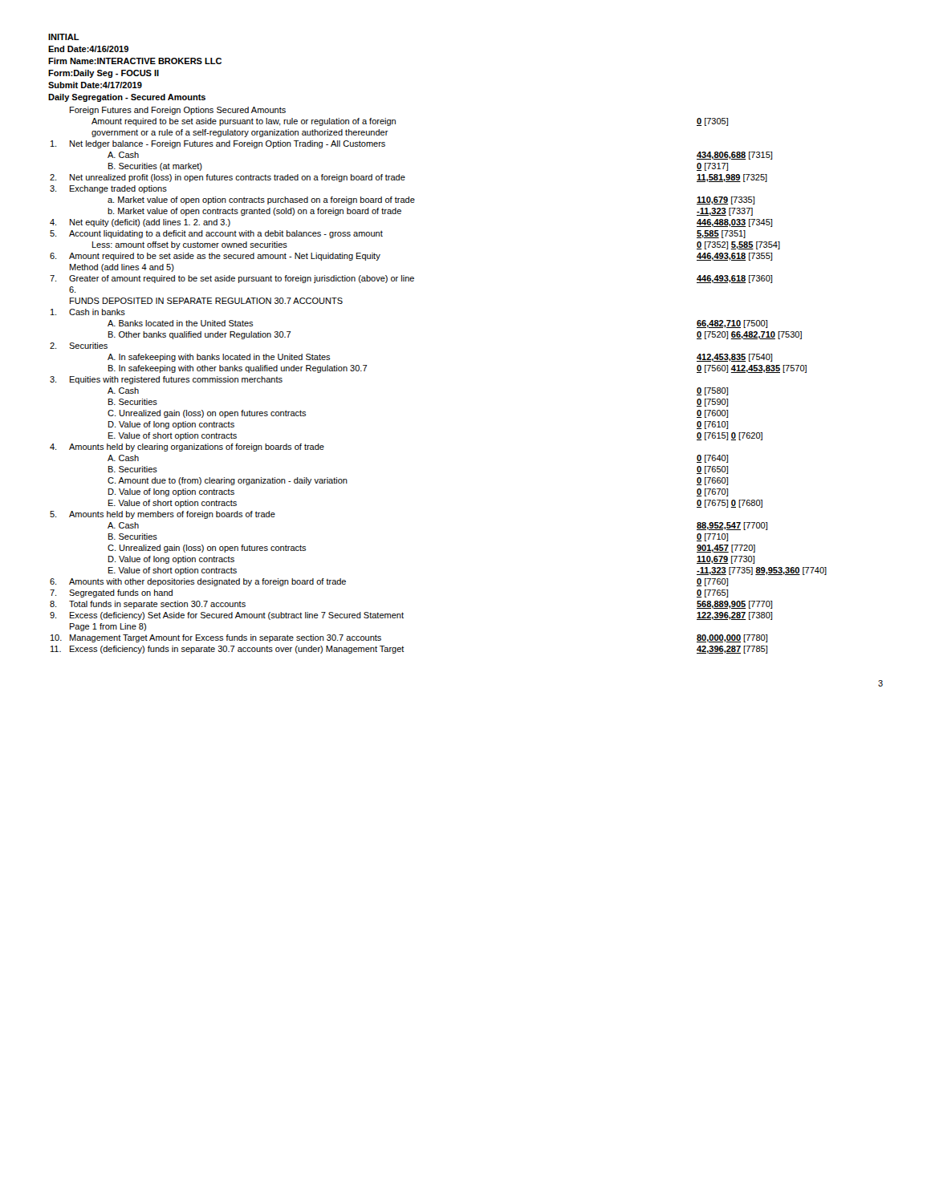INITIAL
End Date:4/16/2019
Firm Name:INTERACTIVE BROKERS LLC
Form:Daily Seg - FOCUS II
Submit Date:4/17/2019
Daily Segregation - Secured Amounts
| | Foreign Futures and Foreign Options Secured Amounts | |
| | Amount required to be set aside pursuant to law, rule or regulation of a foreign | 0 [7305] |
| | government or a rule of a self-regulatory organization authorized thereunder | |
| 1. | Net ledger balance - Foreign Futures and Foreign Option Trading - All Customers | |
| | A. Cash | 434,806,688 [7315] |
| | B. Securities (at market) | 0 [7317] |
| 2. | Net unrealized profit (loss) in open futures contracts traded on a foreign board of trade | 11,581,989 [7325] |
| 3. | Exchange traded options | |
| | a. Market value of open option contracts purchased on a foreign board of trade | 110,679 [7335] |
| | b. Market value of open contracts granted (sold) on a foreign board of trade | -11,323 [7337] |
| 4. | Net equity (deficit) (add lines 1. 2. and 3.) | 446,488,033 [7345] |
| 5. | Account liquidating to a deficit and account with a debit balances - gross amount | 5,585 [7351] |
| | Less: amount offset by customer owned securities | 0 [7352] 5,585 [7354] |
| 6. | Amount required to be set aside as the secured amount - Net Liquidating Equity | 446,493,618 [7355] |
| | Method (add lines 4 and 5) | |
| 7. | Greater of amount required to be set aside pursuant to foreign jurisdiction (above) or line | 446,493,618 [7360] |
| | 6. | |
| | FUNDS DEPOSITED IN SEPARATE REGULATION 30.7 ACCOUNTS | |
| 1. | Cash in banks | |
| | A. Banks located in the United States | 66,482,710 [7500] |
| | B. Other banks qualified under Regulation 30.7 | 0 [7520] 66,482,710 [7530] |
| 2. | Securities | |
| | A. In safekeeping with banks located in the United States | 412,453,835 [7540] |
| | B. In safekeeping with other banks qualified under Regulation 30.7 | 0 [7560] 412,453,835 [7570] |
| 3. | Equities with registered futures commission merchants | |
| | A. Cash | 0 [7580] |
| | B. Securities | 0 [7590] |
| | C. Unrealized gain (loss) on open futures contracts | 0 [7600] |
| | D. Value of long option contracts | 0 [7610] |
| | E. Value of short option contracts | 0 [7615] 0 [7620] |
| 4. | Amounts held by clearing organizations of foreign boards of trade | |
| | A. Cash | 0 [7640] |
| | B. Securities | 0 [7650] |
| | C. Amount due to (from) clearing organization - daily variation | 0 [7660] |
| | D. Value of long option contracts | 0 [7670] |
| | E. Value of short option contracts | 0 [7675] 0 [7680] |
| 5. | Amounts held by members of foreign boards of trade | |
| | A. Cash | 88,952,547 [7700] |
| | B. Securities | 0 [7710] |
| | C. Unrealized gain (loss) on open futures contracts | 901,457 [7720] |
| | D. Value of long option contracts | 110,679 [7730] |
| | E. Value of short option contracts | -11,323 [7735] 89,953,360 [7740] |
| 6. | Amounts with other depositories designated by a foreign board of trade | 0 [7760] |
| 7. | Segregated funds on hand | 0 [7765] |
| 8. | Total funds in separate section 30.7 accounts | 568,889,905 [7770] |
| 9. | Excess (deficiency) Set Aside for Secured Amount (subtract line 7 Secured Statement | 122,396,287 [7380] |
| | Page 1 from Line 8) | |
| 10. | Management Target Amount for Excess funds in separate section 30.7 accounts | 80,000,000 [7780] |
| 11. | Excess (deficiency) funds in separate 30.7 accounts over (under) Management Target | 42,396,287 [7785] |
3